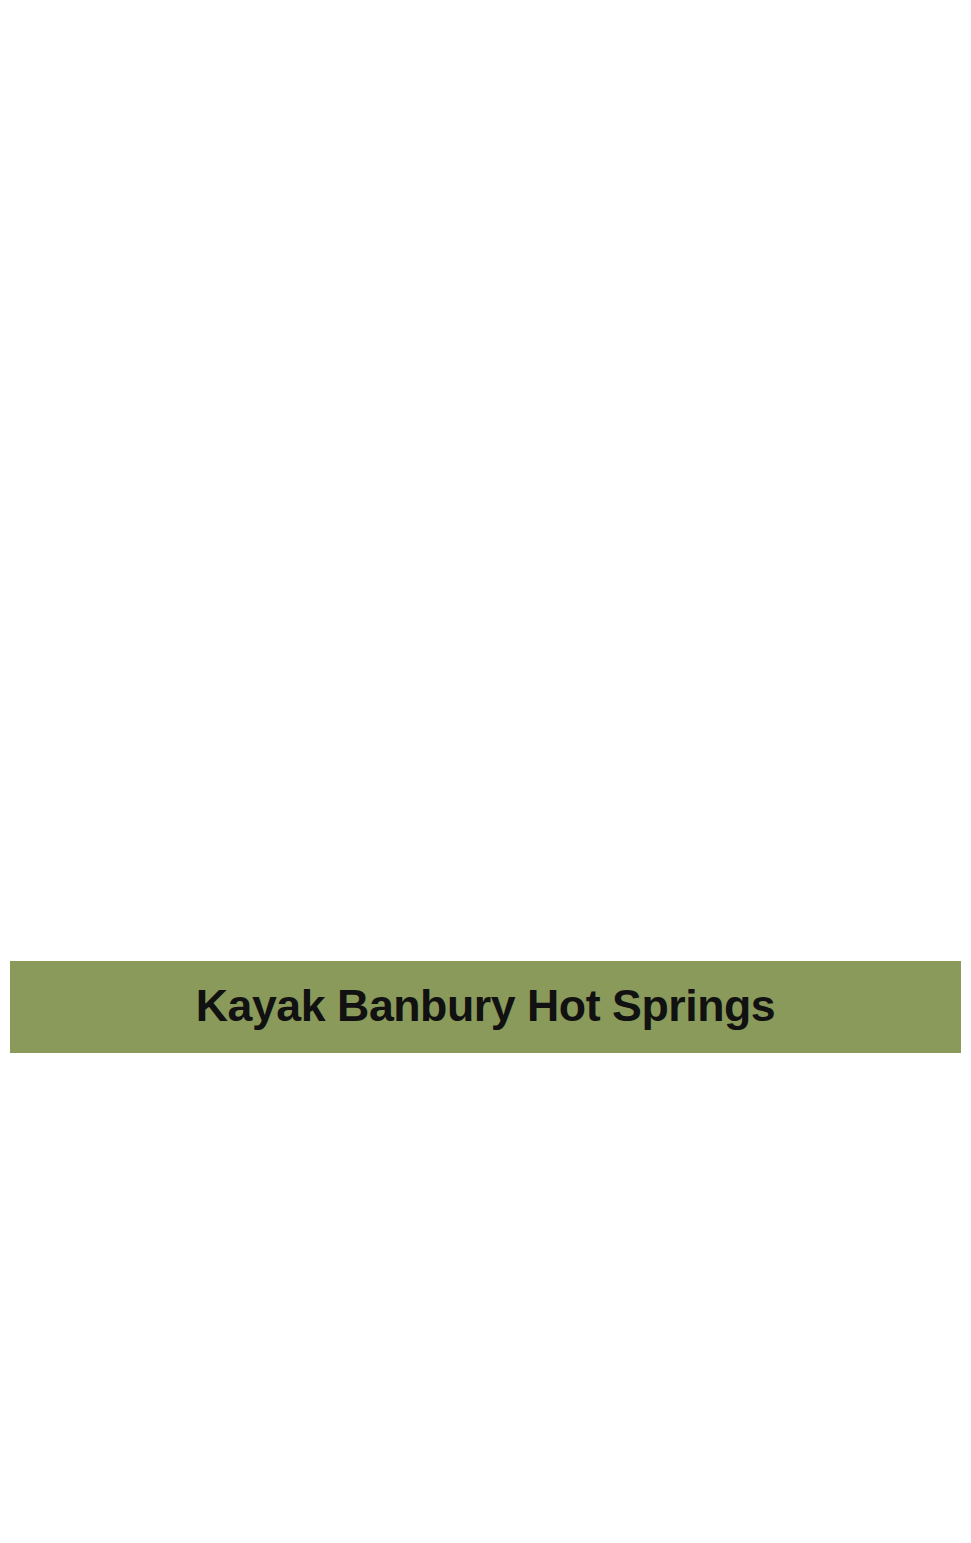Kayak Banbury Hot Springs
Kayak Banbury Hot Springs